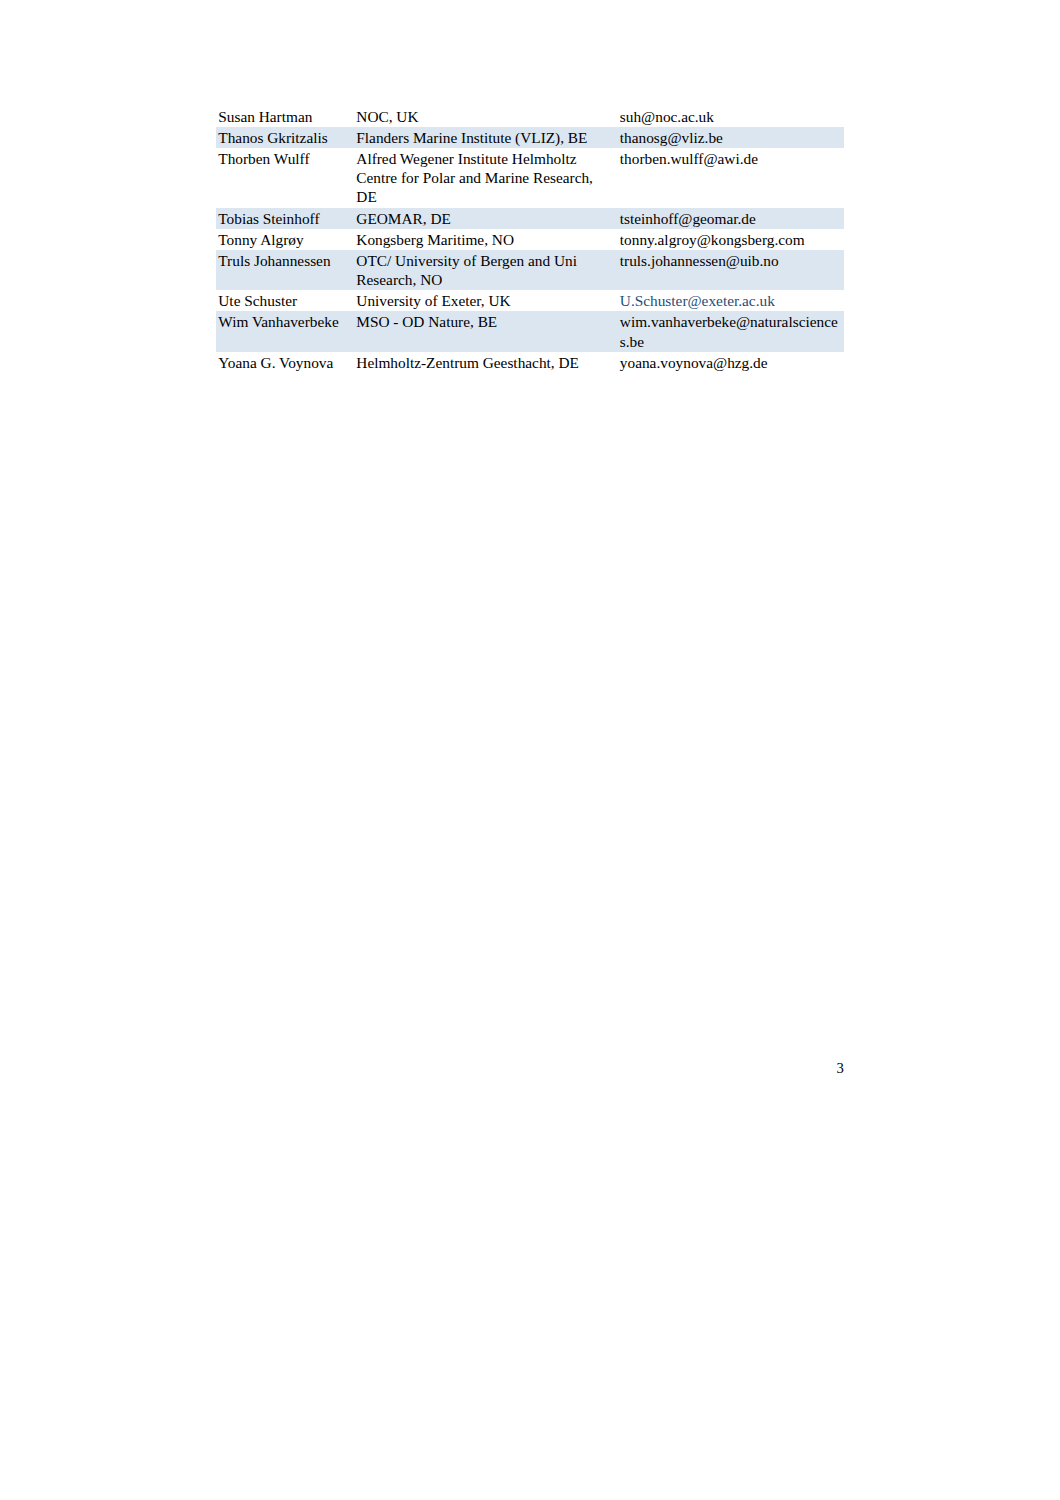| Susan Hartman | NOC, UK | suh@noc.ac.uk |
| Thanos Gkritzalis | Flanders Marine Institute (VLIZ), BE | thanosg@vliz.be |
| Thorben Wulff | Alfred Wegener Institute Helmholtz Centre for Polar and Marine Research, DE | thorben.wulff@awi.de |
| Tobias Steinhoff | GEOMAR, DE | tsteinhoff@geomar.de |
| Tonny Algrøy | Kongsberg Maritime, NO | tonny.algroy@kongsberg.com |
| Truls Johannessen | OTC/ University of Bergen and Uni Research, NO | truls.johannessen@uib.no |
| Ute Schuster | University of Exeter, UK | U.Schuster@exeter.ac.uk |
| Wim Vanhaverbeke | MSO - OD Nature, BE | wim.vanhaverbeke@naturalsciences.be |
| Yoana G. Voynova | Helmholtz-Zentrum Geesthacht, DE | yoana.voynova@hzg.de |
3